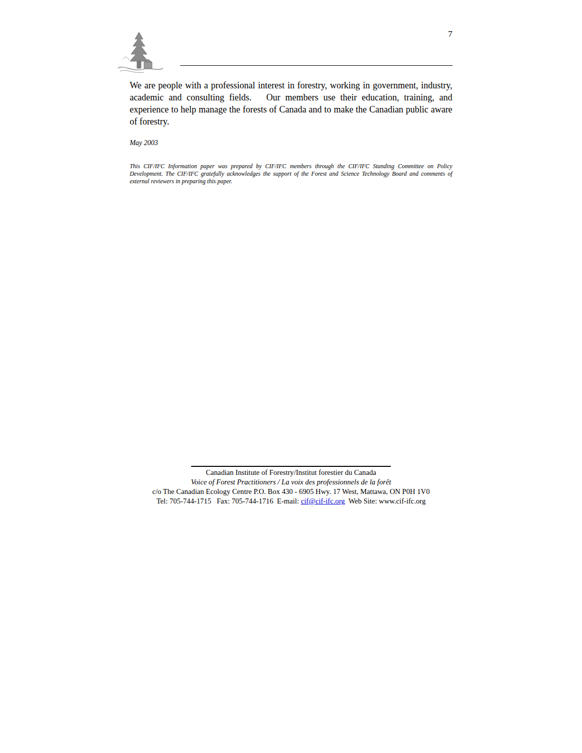7
We are people with a professional interest in forestry, working in government, industry, academic and consulting fields. Our members use their education, training, and experience to help manage the forests of Canada and to make the Canadian public aware of forestry.
May 2003
This CIF/IFC Information paper was prepared by CIF/IFC members through the CIF/IFC Standing Committee on Policy Development. The CIF/IFC gratefully acknowledges the support of the Forest and Science Technology Board and comments of external reviewers in preparing this paper.
Canadian Institute of Forestry/Institut forestier du Canada
Voice of Forest Practitioners / La voix des professionnels de la forêt
c/o The Canadian Ecology Centre P.O. Box 430 - 6905 Hwy. 17 West, Mattawa, ON P0H 1V0
Tel: 705-744-1715 Fax: 705-744-1716 E-mail: cif@cif-ifc.org Web Site: www.cif-ifc.org